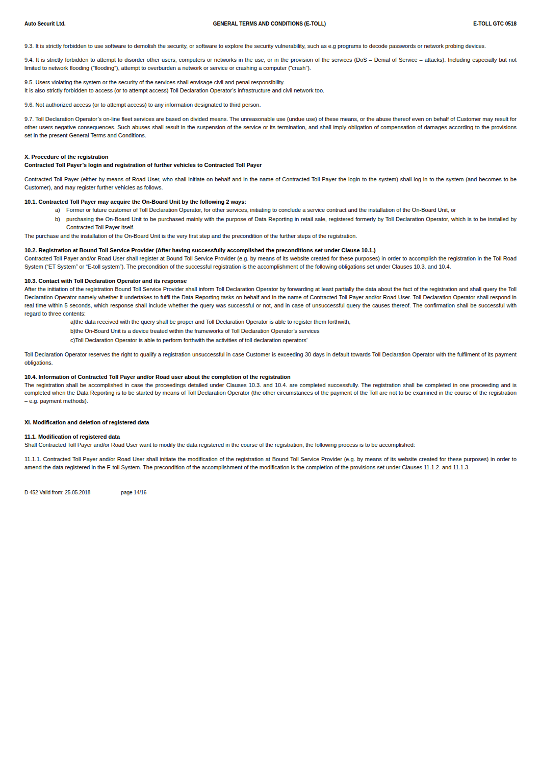Auto Securit Ltd.
GENERAL TERMS AND CONDITIONS (E-TOLL)
E-TOLL GTC 0518
9.3. It is strictly forbidden to use software to demolish the security, or software to explore the security vulnerability, such as e.g programs to decode passwords or network probing devices.
9.4. It is strictly forbidden to attempt to disorder other users, computers or networks in the use, or in the provision of the services (DoS – Denial of Service – attacks). Including especially but not limited to network flooding (“flooding”), attempt to overburden a network or service or crashing a computer (“crash”).
9.5. Users violating the system or the security of the services shall envisage civil and penal responsibility.
It is also strictly forbidden to access (or to attempt access) Toll Declaration Operator’s infrastructure and civil network too.
9.6. Not authorized access (or to attempt access) to any information designated to third person.
9.7. Toll Declaration Operator’s on-line fleet services are based on divided means. The unreasonable use (undue use) of these means, or the abuse thereof even on behalf of Customer may result for other users negative consequences. Such abuses shall result in the suspension of the service or its termination, and shall imply obligation of compensation of damages according to the provisions set in the present General Terms and Conditions.
X. Procedure of the registration
Contracted Toll Payer’s login and registration of further vehicles to Contracted Toll Payer
Contracted Toll Payer (either by means of Road User, who shall initiate on behalf and in the name of Contracted Toll Payer the login to the system) shall log in to the system (and becomes to be Customer), and may register further vehicles as follows.
10.1. Contracted Toll Payer may acquire the On-Board Unit by the following 2 ways:
a) Former or future customer of Toll Declaration Operator, for other services, initiating to conclude a service contract and the installation of the On-Board Unit, or
b) purchasing the On-Board Unit to be purchased mainly with the purpose of Data Reporting in retail sale, registered formerly by Toll Declaration Operator, which is to be installed by Contracted Toll Payer itself.
The purchase and the installation of the On-Board Unit is the very first step and the precondition of the further steps of the registration.
10.2. Registration at Bound Toll Service Provider (After having successfully accomplished the preconditions set under Clause 10.1.)
Contracted Toll Payer and/or Road User shall register at Bound Toll Service Provider (e.g. by means of its website created for these purposes) in order to accomplish the registration in the Toll Road System (“ET System” or “E-toll system”). The precondition of the successful registration is the accomplishment of the following obligations set under Clauses 10.3. and 10.4.
10.3. Contact with Toll Declaration Operator and its response
After the initiation of the registration Bound Toll Service Provider shall inform Toll Declaration Operator by forwarding at least partially the data about the fact of the registration and shall query the Toll Declaration Operator namely whether it undertakes to fulfil the Data Reporting tasks on behalf and in the name of Contracted Toll Payer and/or Road User. Toll Declaration Operator shall respond in real time within 5 seconds, which response shall include whether the query was successful or not, and in case of unsuccessful query the causes thereof. The confirmation shall be successful with regard to three contents:
a) the data received with the query shall be proper and Toll Declaration Operator is able to register them forthwith,
b) the On-Board Unit is a device treated within the frameworks of Toll Declaration Operator’s services
c) Toll Declaration Operator is able to perform forthwith the activities of toll declaration operators’
Toll Declaration Operator reserves the right to qualify a registration unsuccessful in case Customer is exceeding 30 days in default towards Toll Declaration Operator with the fulfilment of its payment obligations.
10.4. Information of Contracted Toll Payer and/or Road user about the completion of the registration
The registration shall be accomplished in case the proceedings detailed under Clauses 10.3. and 10.4. are completed successfully. The registration shall be completed in one proceeding and is completed when the Data Reporting is to be started by means of Toll Declaration Operator (the other circumstances of the payment of the Toll are not to be examined in the course of the registration – e.g. payment methods).
XI. Modification and deletion of registered data
11.1. Modification of registered data
Shall Contracted Toll Payer and/or Road User want to modify the data registered in the course of the registration, the following process is to be accomplished:
11.1.1. Contracted Toll Payer and/or Road User shall initiate the modification of the registration at Bound Toll Service Provider (e.g. by means of its website created for these purposes) in order to amend the data registered in the E-toll System. The precondition of the accomplishment of the modification is the completion of the provisions set under Clauses 11.1.2. and 11.1.3.
D 452 Valid from: 25.05.2018
page 14/16